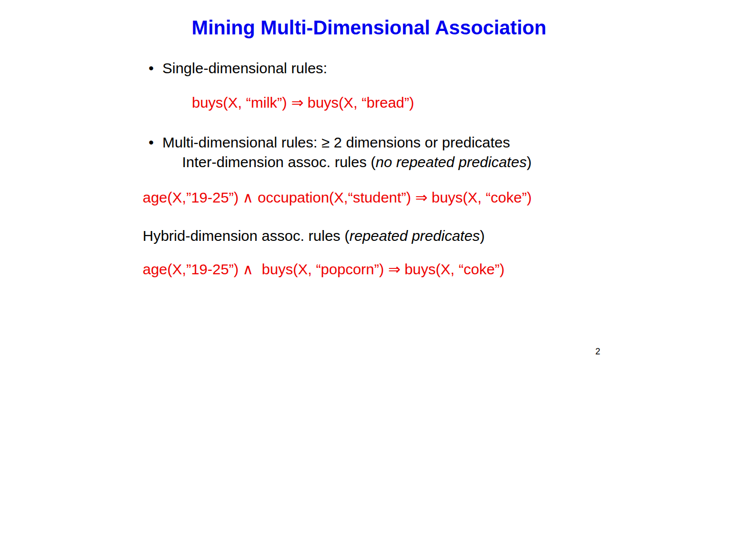Mining Multi-Dimensional Association
Single-dimensional rules:
buys(X, “milk”) ⇒ buys(X, “bread”)
Multi-dimensional rules: ≥ 2 dimensions or predicates
Inter-dimension assoc. rules (no repeated predicates)
age(X,”19-25”) ∧ occupation(X,“student”) ⇒ buys(X, “coke”)
Hybrid-dimension assoc. rules (repeated predicates)
age(X,”19-25”) ∧ buys(X, “popcorn”) ⇒ buys(X, “coke”)
2